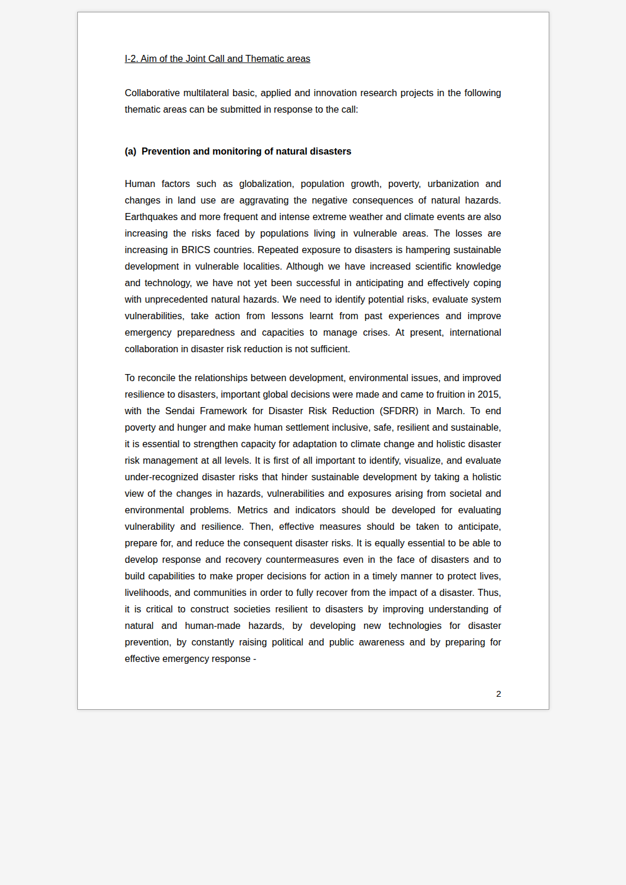I-2. Aim of the Joint Call and Thematic areas
Collaborative multilateral basic, applied and innovation research projects in the following thematic areas can be submitted in response to the call:
(a) Prevention and monitoring of natural disasters
Human factors such as globalization, population growth, poverty, urbanization and changes in land use are aggravating the negative consequences of natural hazards. Earthquakes and more frequent and intense extreme weather and climate events are also increasing the risks faced by populations living in vulnerable areas. The losses are increasing in BRICS countries. Repeated exposure to disasters is hampering sustainable development in vulnerable localities. Although we have increased scientific knowledge and technology, we have not yet been successful in anticipating and effectively coping with unprecedented natural hazards. We need to identify potential risks, evaluate system vulnerabilities, take action from lessons learnt from past experiences and improve emergency preparedness and capacities to manage crises. At present, international collaboration in disaster risk reduction is not sufficient.
To reconcile the relationships between development, environmental issues, and improved resilience to disasters, important global decisions were made and came to fruition in 2015, with the Sendai Framework for Disaster Risk Reduction (SFDRR) in March. To end poverty and hunger and make human settlement inclusive, safe, resilient and sustainable, it is essential to strengthen capacity for adaptation to climate change and holistic disaster risk management at all levels. It is first of all important to identify, visualize, and evaluate under-recognized disaster risks that hinder sustainable development by taking a holistic view of the changes in hazards, vulnerabilities and exposures arising from societal and environmental problems. Metrics and indicators should be developed for evaluating vulnerability and resilience. Then, effective measures should be taken to anticipate, prepare for, and reduce the consequent disaster risks. It is equally essential to be able to develop response and recovery countermeasures even in the face of disasters and to build capabilities to make proper decisions for action in a timely manner to protect lives, livelihoods, and communities in order to fully recover from the impact of a disaster. Thus, it is critical to construct societies resilient to disasters by improving understanding of natural and human-made hazards, by developing new technologies for disaster prevention, by constantly raising political and public awareness and by preparing for effective emergency response -
2